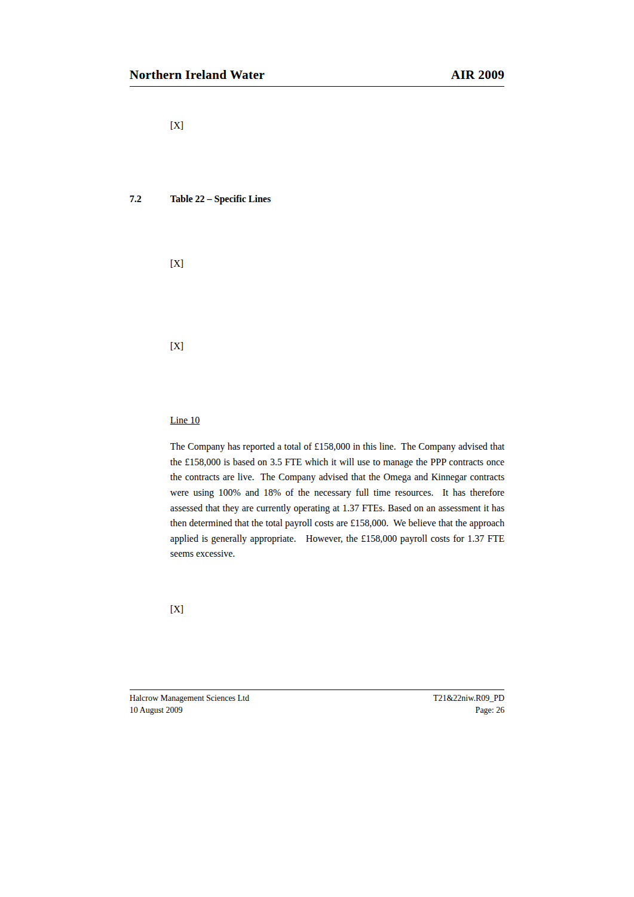Northern Ireland Water
AIR 2009
[X]
7.2
Table 22 – Specific Lines
[X]
[X]
Line 10
The Company has reported a total of £158,000 in this line. The Company advised that the £158,000 is based on 3.5 FTE which it will use to manage the PPP contracts once the contracts are live. The Company advised that the Omega and Kinnegar contracts were using 100% and 18% of the necessary full time resources. It has therefore assessed that they are currently operating at 1.37 FTEs. Based on an assessment it has then determined that the total payroll costs are £158,000. We believe that the approach applied is generally appropriate. However, the £158,000 payroll costs for 1.37 FTE seems excessive.
[X]
Halcrow Management Sciences Ltd
10 August 2009
T21&22niw.R09_PD
Page: 26